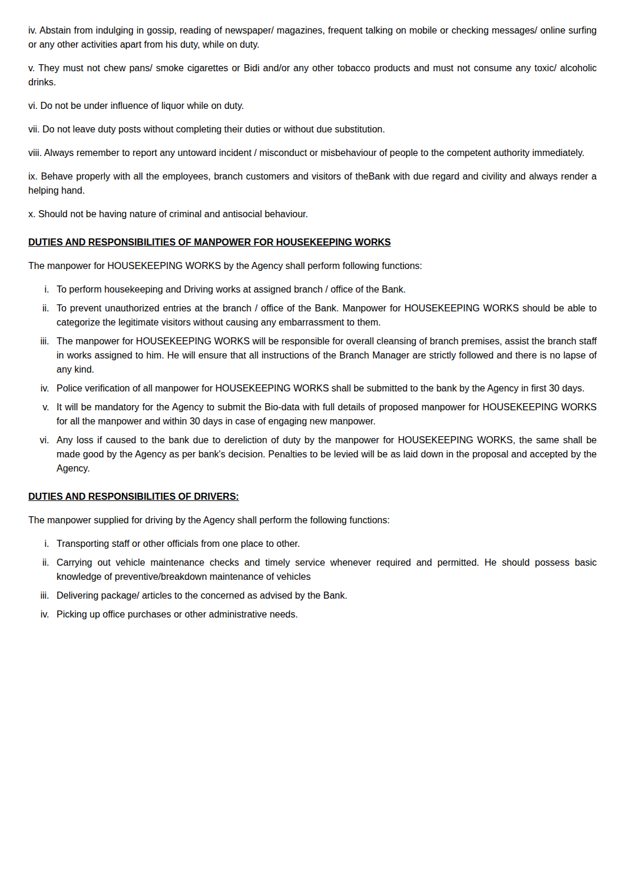iv. Abstain from indulging in gossip, reading of newspaper/ magazines, frequent talking on mobile or checking messages/ online surfing or any other activities apart from his duty, while on duty.
v. They must not chew pans/ smoke cigarettes or Bidi and/or any other tobacco products and must not consume any toxic/ alcoholic drinks.
vi. Do not be under influence of liquor while on duty.
vii. Do not leave duty posts without completing their duties or without due substitution.
viii. Always remember to report any untoward incident / misconduct or misbehaviour of people to the competent authority immediately.
ix. Behave properly with all the employees, branch customers and visitors of theBank with due regard and civility and always render a helping hand.
x. Should not be having nature of criminal and antisocial behaviour.
DUTIES AND RESPONSIBILITIES OF MANPOWER FOR HOUSEKEEPING WORKS
The manpower for HOUSEKEEPING WORKS by the Agency shall perform following functions:
To perform housekeeping and Driving works at assigned branch / office of the Bank.
To prevent unauthorized entries at the branch / office of the Bank. Manpower for HOUSEKEEPING WORKS should be able to categorize the legitimate visitors without causing any embarrassment to them.
The manpower for HOUSEKEEPING WORKS will be responsible for overall cleansing of branch premises, assist the branch staff in works assigned to him. He will ensure that all instructions of the Branch Manager are strictly followed and there is no lapse of any kind.
Police verification of all manpower for HOUSEKEEPING WORKS shall be submitted to the bank by the Agency in first 30 days.
It will be mandatory for the Agency to submit the Bio-data with full details of proposed manpower for HOUSEKEEPING WORKS for all the manpower and within 30 days in case of engaging new manpower.
Any loss if caused to the bank due to dereliction of duty by the manpower for HOUSEKEEPING WORKS, the same shall be made good by the Agency as per bank's decision. Penalties to be levied will be as laid down in the proposal and accepted by the Agency.
DUTIES AND RESPONSIBILITIES OF DRIVERS:
The manpower supplied for driving by the Agency shall perform the following functions:
Transporting staff or other officials from one place to other.
Carrying out vehicle maintenance checks and timely service whenever required and permitted. He should possess basic knowledge of preventive/breakdown maintenance of vehicles
Delivering package/ articles to the concerned as advised by the Bank.
Picking up office purchases or other administrative needs.